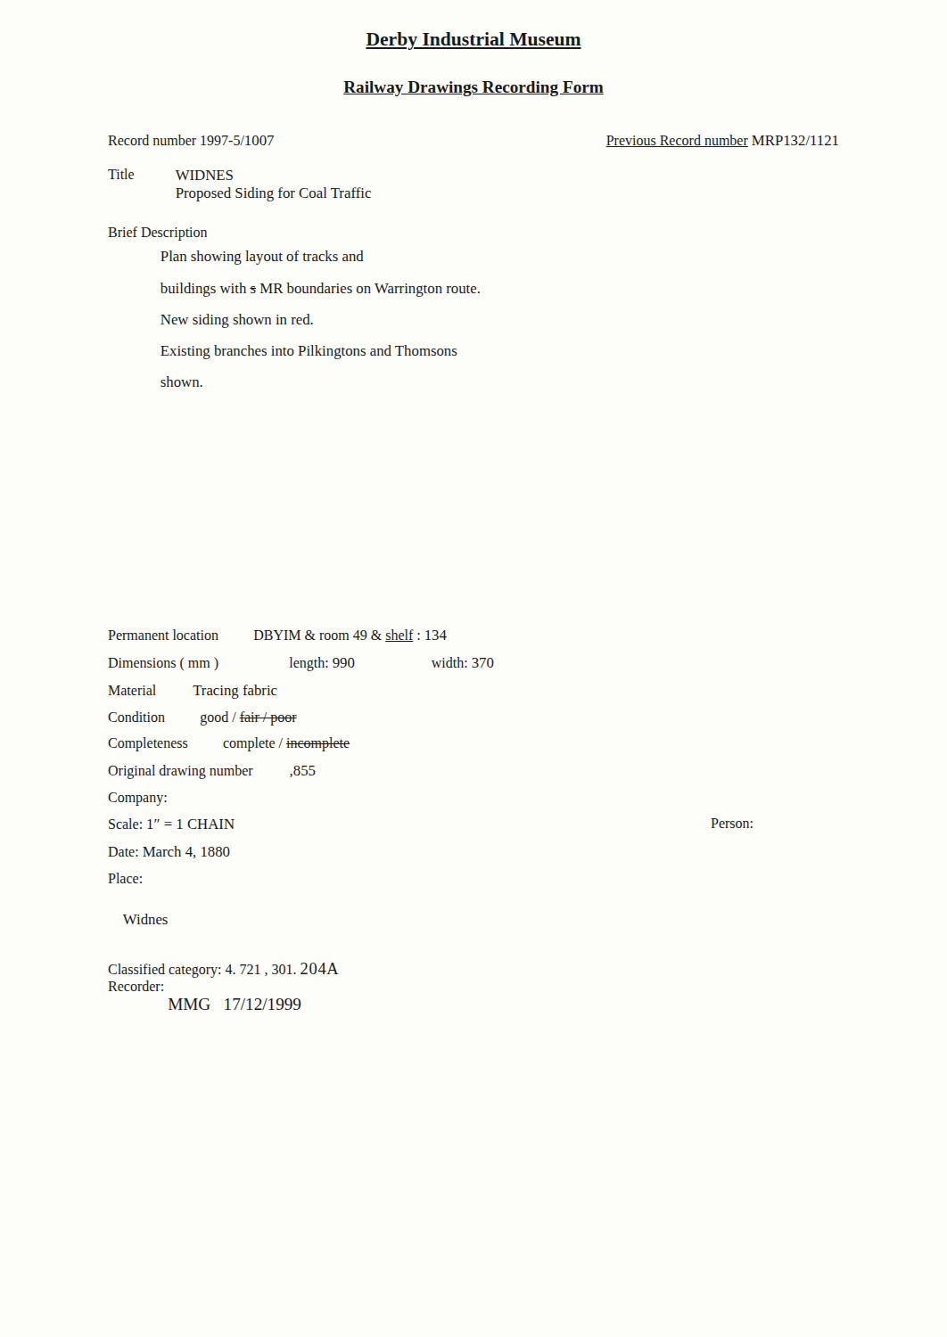Derby Industrial Museum
Railway Drawings Recording Form
Record number 1997-5/1007
Previous Record number MRP132/1121
Title WIDNES
Proposed Siding for Coal Traffic
Brief Description
Plan showing layout of tracks and
buildings with s MR boundaries on Warrington route.
New siding shown in red.
Existing branches into Pilkingtons and Thomsons
shown.
Permanent location DBYIM & room 49 & shelf : 134
Dimensions ( mm ) length: 990 width: 370
Material Tracing fabric
Condition good / fair / poor
Completeness complete / incomplete
Original drawing number ,855
Company:
Scale: 1″ = 1 CHAIN Person:
Date: March 4, 1880
Place:
Widnes
Classified category: 4. 721 , 301. 204A
Recorder:
MMG 17/12/1999